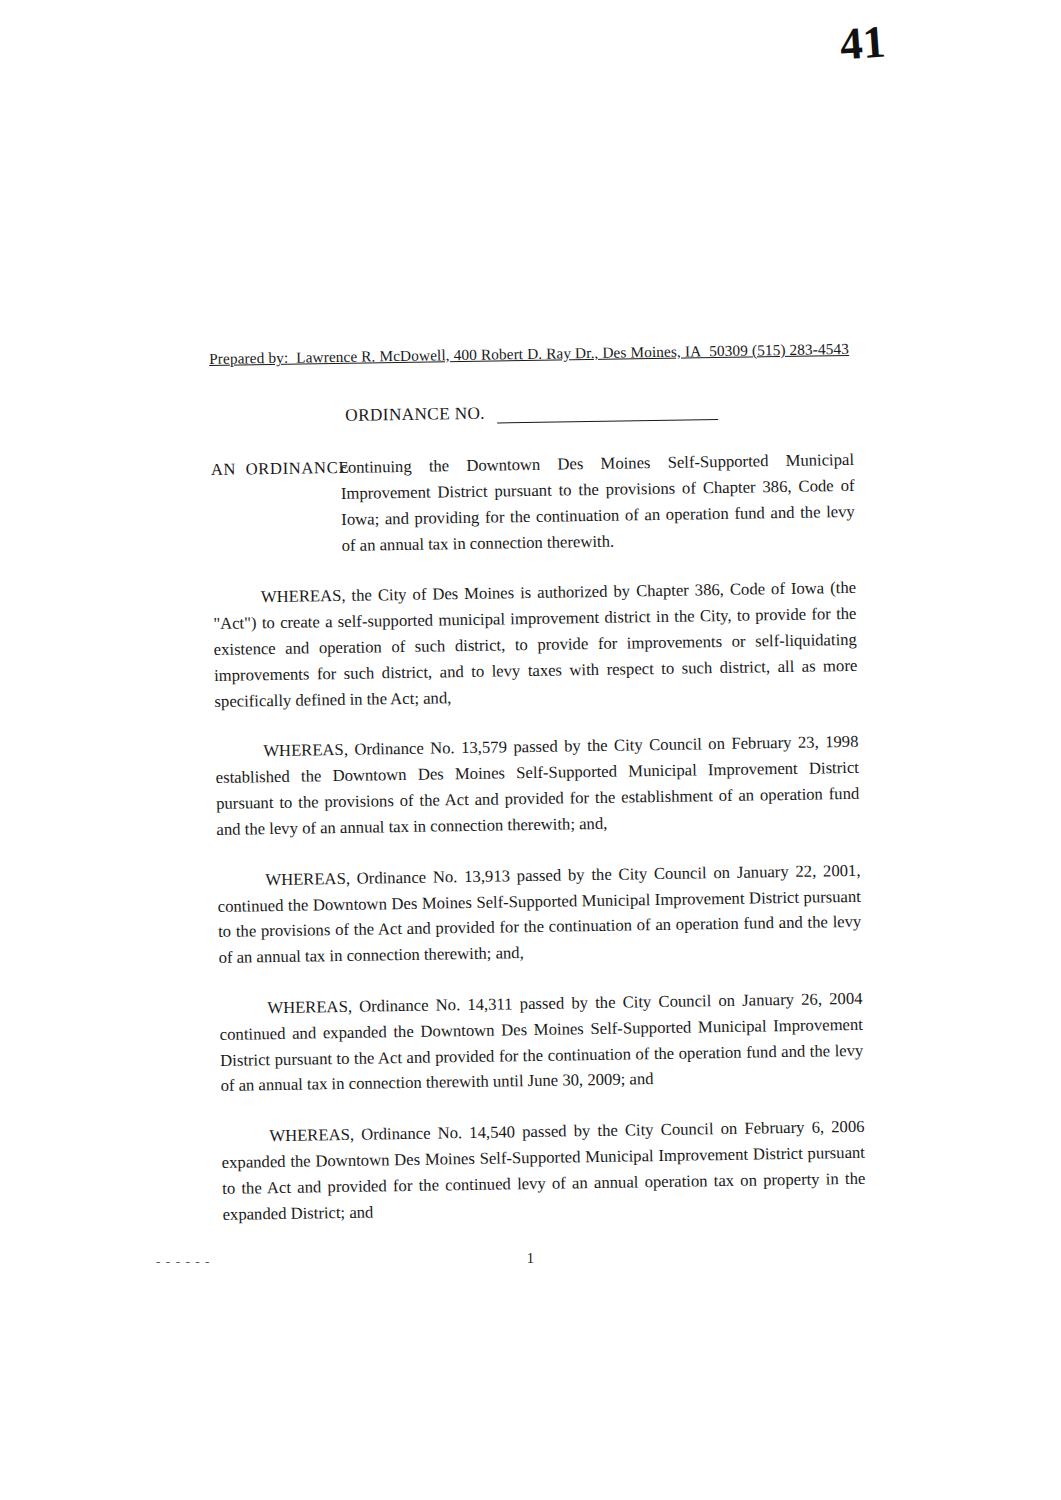41
Prepared by: Lawrence R. McDowell, 400 Robert D. Ray Dr., Des Moines, IA 50309 (515) 283-4543
ORDINANCE NO.
AN ORDINANCE continuing the Downtown Des Moines Self-Supported Municipal Improvement District pursuant to the provisions of Chapter 386, Code of Iowa; and providing for the continuation of an operation fund and the levy of an annual tax in connection therewith.
WHEREAS, the City of Des Moines is authorized by Chapter 386, Code of Iowa (the "Act") to create a self-supported municipal improvement district in the City, to provide for the existence and operation of such district, to provide for improvements or self-liquidating improvements for such district, and to levy taxes with respect to such district, all as more specifically defined in the Act; and,
WHEREAS, Ordinance No. 13,579 passed by the City Council on February 23, 1998 established the Downtown Des Moines Self-Supported Municipal Improvement District pursuant to the provisions of the Act and provided for the establishment of an operation fund and the levy of an annual tax in connection therewith; and,
WHEREAS, Ordinance No. 13,913 passed by the City Council on January 22, 2001, continued the Downtown Des Moines Self-Supported Municipal Improvement District pursuant to the provisions of the Act and provided for the continuation of an operation fund and the levy of an annual tax in connection therewith; and,
WHEREAS, Ordinance No. 14,311 passed by the City Council on January 26, 2004 continued and expanded the Downtown Des Moines Self-Supported Municipal Improvement District pursuant to the Act and provided for the continuation of the operation fund and the levy of an annual tax in connection therewith until June 30, 2009; and
WHEREAS, Ordinance No. 14,540 passed by the City Council on February 6, 2006 expanded the Downtown Des Moines Self-Supported Municipal Improvement District pursuant to the Act and provided for the continued levy of an annual operation tax on property in the expanded District; and
- - - - - -
1